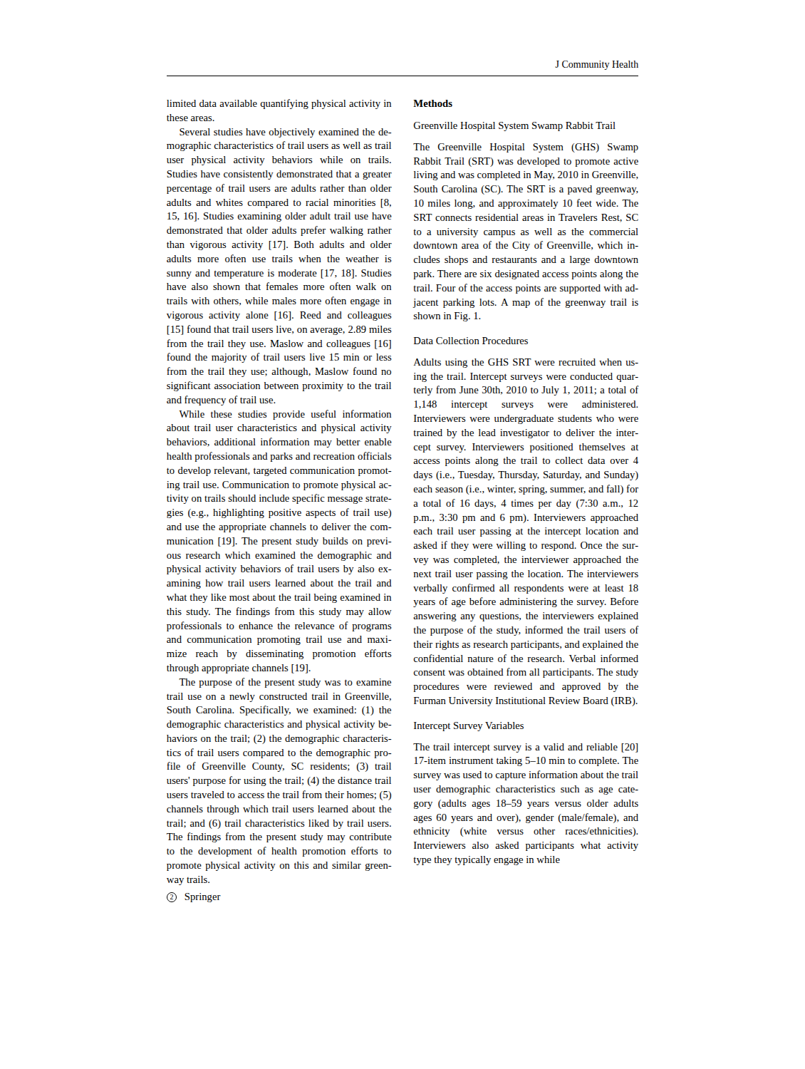J Community Health
limited data available quantifying physical activity in these areas.
Several studies have objectively examined the demographic characteristics of trail users as well as trail user physical activity behaviors while on trails. Studies have consistently demonstrated that a greater percentage of trail users are adults rather than older adults and whites compared to racial minorities [8, 15, 16]. Studies examining older adult trail use have demonstrated that older adults prefer walking rather than vigorous activity [17]. Both adults and older adults more often use trails when the weather is sunny and temperature is moderate [17, 18]. Studies have also shown that females more often walk on trails with others, while males more often engage in vigorous activity alone [16]. Reed and colleagues [15] found that trail users live, on average, 2.89 miles from the trail they use. Maslow and colleagues [16] found the majority of trail users live 15 min or less from the trail they use; although, Maslow found no significant association between proximity to the trail and frequency of trail use.
While these studies provide useful information about trail user characteristics and physical activity behaviors, additional information may better enable health professionals and parks and recreation officials to develop relevant, targeted communication promoting trail use. Communication to promote physical activity on trails should include specific message strategies (e.g., highlighting positive aspects of trail use) and use the appropriate channels to deliver the communication [19]. The present study builds on previous research which examined the demographic and physical activity behaviors of trail users by also examining how trail users learned about the trail and what they like most about the trail being examined in this study. The findings from this study may allow professionals to enhance the relevance of programs and communication promoting trail use and maximize reach by disseminating promotion efforts through appropriate channels [19].
The purpose of the present study was to examine trail use on a newly constructed trail in Greenville, South Carolina. Specifically, we examined: (1) the demographic characteristics and physical activity behaviors on the trail; (2) the demographic characteristics of trail users compared to the demographic profile of Greenville County, SC residents; (3) trail users' purpose for using the trail; (4) the distance trail users traveled to access the trail from their homes; (5) channels through which trail users learned about the trail; and (6) trail characteristics liked by trail users. The findings from the present study may contribute to the development of health promotion efforts to promote physical activity on this and similar greenway trails.
Methods
Greenville Hospital System Swamp Rabbit Trail
The Greenville Hospital System (GHS) Swamp Rabbit Trail (SRT) was developed to promote active living and was completed in May, 2010 in Greenville, South Carolina (SC). The SRT is a paved greenway, 10 miles long, and approximately 10 feet wide. The SRT connects residential areas in Travelers Rest, SC to a university campus as well as the commercial downtown area of the City of Greenville, which includes shops and restaurants and a large downtown park. There are six designated access points along the trail. Four of the access points are supported with adjacent parking lots. A map of the greenway trail is shown in Fig. 1.
Data Collection Procedures
Adults using the GHS SRT were recruited when using the trail. Intercept surveys were conducted quarterly from June 30th, 2010 to July 1, 2011; a total of 1,148 intercept surveys were administered. Interviewers were undergraduate students who were trained by the lead investigator to deliver the intercept survey. Interviewers positioned themselves at access points along the trail to collect data over 4 days (i.e., Tuesday, Thursday, Saturday, and Sunday) each season (i.e., winter, spring, summer, and fall) for a total of 16 days, 4 times per day (7:30 a.m., 12 p.m., 3:30 pm and 6 pm). Interviewers approached each trail user passing at the intercept location and asked if they were willing to respond. Once the survey was completed, the interviewer approached the next trail user passing the location. The interviewers verbally confirmed all respondents were at least 18 years of age before administering the survey. Before answering any questions, the interviewers explained the purpose of the study, informed the trail users of their rights as research participants, and explained the confidential nature of the research. Verbal informed consent was obtained from all participants. The study procedures were reviewed and approved by the Furman University Institutional Review Board (IRB).
Intercept Survey Variables
The trail intercept survey is a valid and reliable [20] 17-item instrument taking 5–10 min to complete. The survey was used to capture information about the trail user demographic characteristics such as age category (adults ages 18–59 years versus older adults ages 60 years and over), gender (male/female), and ethnicity (white versus other races/ethnicities). Interviewers also asked participants what activity type they typically engage in while
2 Springer